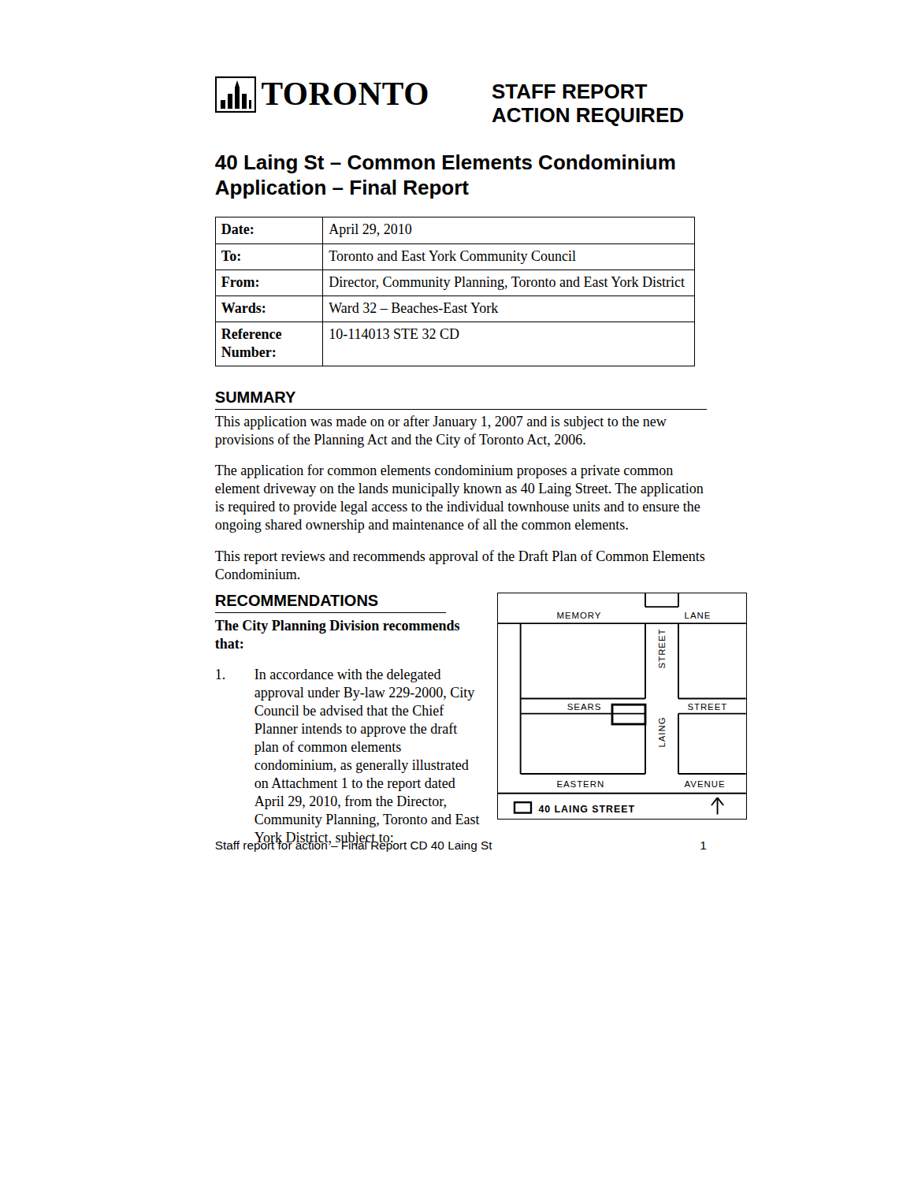TORONTO
STAFF REPORT
ACTION REQUIRED
40 Laing St – Common Elements Condominium
Application – Final Report
| Date: | April 29, 2010 |
| To: | Toronto and East York Community Council |
| From: | Director, Community Planning, Toronto and East York District |
| Wards: | Ward 32 – Beaches-East York |
| Reference Number: | 10-114013 STE 32 CD |
SUMMARY
This application was made on or after January 1, 2007 and is subject to the new provisions of the Planning Act and the City of Toronto Act, 2006.
The application for common elements condominium proposes a private common element driveway on the lands municipally known as 40 Laing Street. The application is required to provide legal access to the individual townhouse units and to ensure the ongoing shared ownership and maintenance of all the common elements.
This report reviews and recommends approval of the Draft Plan of Common Elements Condominium.
RECOMMENDATIONS
The City Planning Division recommends that:
1.
In accordance with the delegated approval under By-law 229-2000, City Council be advised that the Chief Planner intends to approve the draft plan of common elements condominium, as generally illustrated on Attachment 1 to the report dated April 29, 2010, from the Director, Community Planning, Toronto and East York District, subject to:
MEMORY LANE STREET SEARS STREET LAING EASTERN AVENUE 40 LAING STREET
Staff report for action – Final Report CD 40 Laing St 1